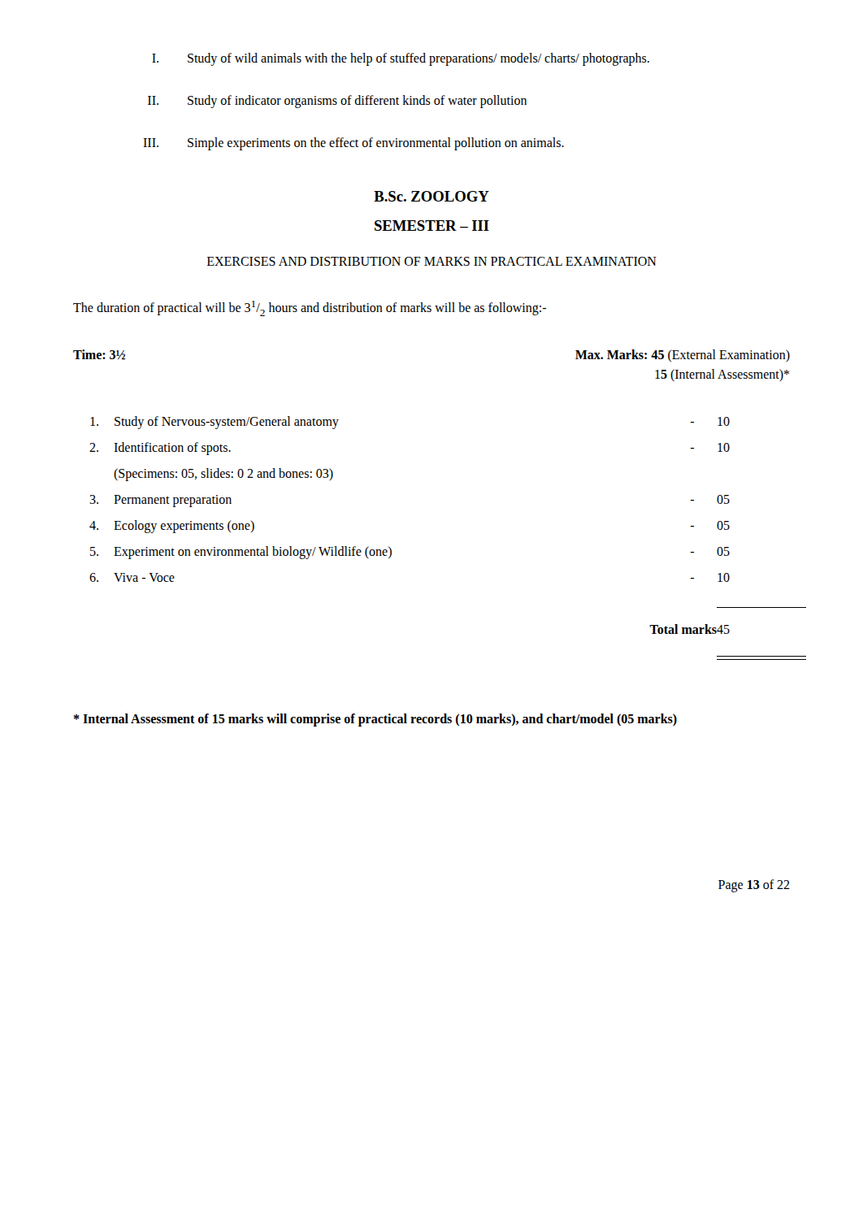Study of wild animals with the help of stuffed preparations/ models/ charts/ photographs.
Study of indicator organisms of different kinds of water pollution
Simple experiments on the effect of environmental pollution on animals.
B.Sc. ZOOLOGY
SEMESTER – III
EXERCISES AND DISTRIBUTION OF MARKS IN PRACTICAL EXAMINATION
The duration of practical will be 31/2 hours and distribution of marks will be as following:-
Time: 3½
Max. Marks: 45 (External Examination) 15 (Internal Assessment)*
| 1. | Study of Nervous-system/General anatomy | - | 10 |
| 2. | Identification of spots. | - | 10 |
| | (Specimens: 05, slides: 0 2 and bones: 03) | | |
| 3. | Permanent preparation | - | 05 |
| 4. | Ecology experiments (one) | - | 05 |
| 5. | Experiment on environmental biology/ Wildlife (one) | - | 05 |
| 6. | Viva - Voce | - | 10 |
| | Total marks | 45 |
* Internal Assessment of 15 marks will comprise of practical records (10 marks), and chart/model (05 marks)
Page 13 of 22